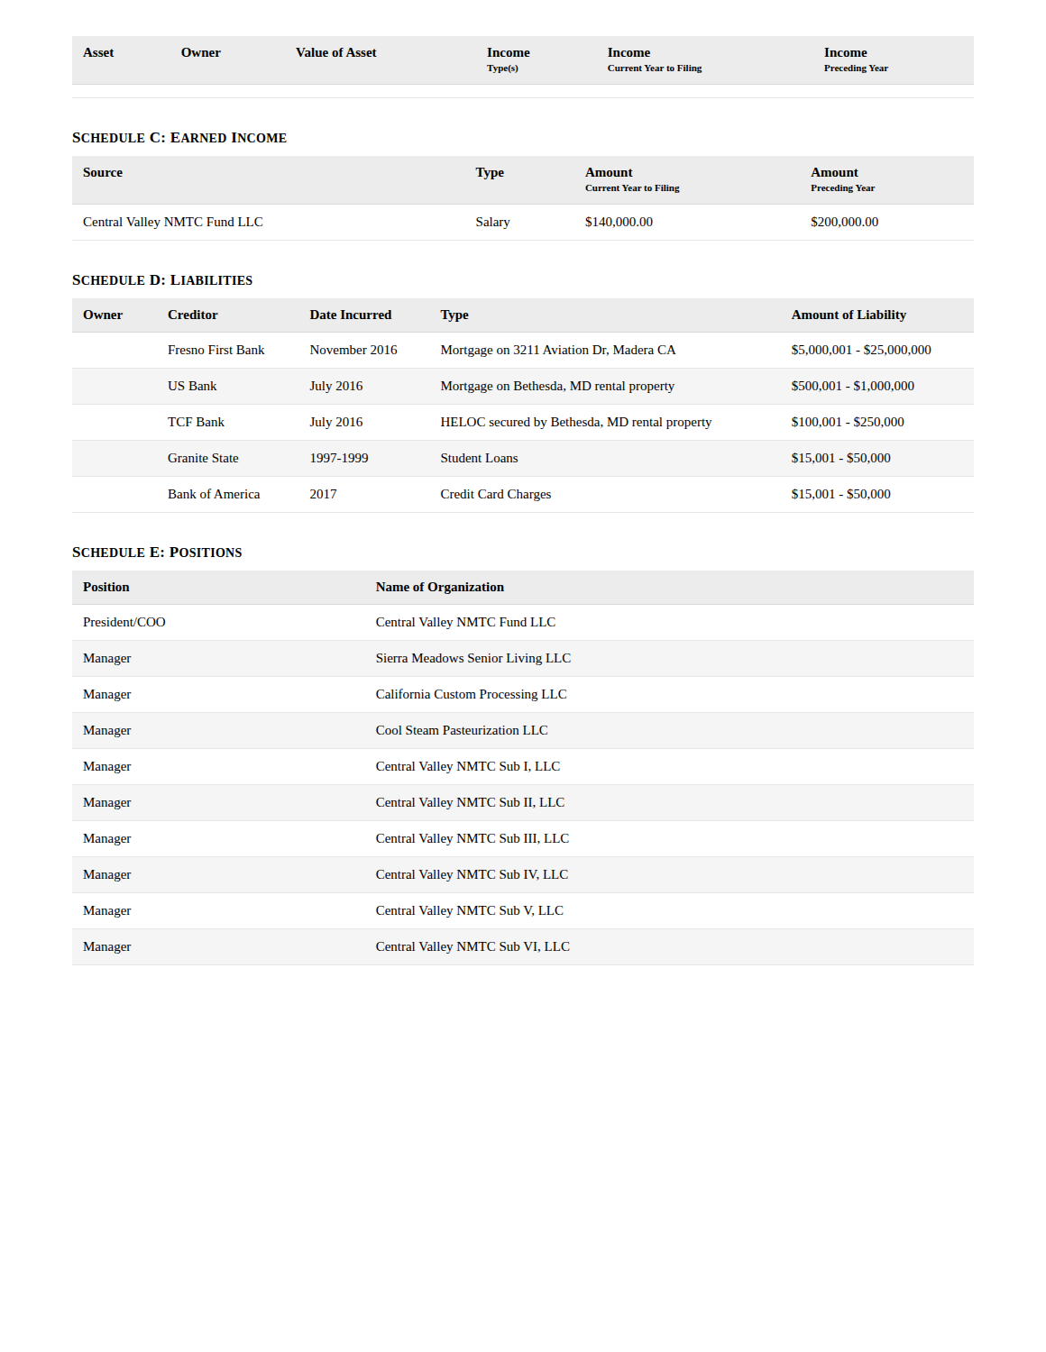| Asset | Owner | Value of Asset | Income Type(s) | Income Current Year to Filing | Income Preceding Year |
| --- | --- | --- | --- | --- | --- |
SCHEDULE C: EARNED INCOME
| Source | Type | Amount Current Year to Filing | Amount Preceding Year |
| --- | --- | --- | --- |
| Central Valley NMTC Fund LLC | Salary | $140,000.00 | $200,000.00 |
SCHEDULE D: LIABILITIES
| Owner | Creditor | Date Incurred | Type | Amount of Liability |
| --- | --- | --- | --- | --- |
| | Fresno First Bank | November 2016 | Mortgage on 3211 Aviation Dr, Madera CA | $5,000,001 - $25,000,000 |
| | US Bank | July 2016 | Mortgage on Bethesda, MD rental property | $500,001 - $1,000,000 |
| | TCF Bank | July 2016 | HELOC secured by Bethesda, MD rental property | $100,001 - $250,000 |
| | Granite State | 1997-1999 | Student Loans | $15,001 - $50,000 |
| | Bank of America | 2017 | Credit Card Charges | $15,001 - $50,000 |
SCHEDULE E: POSITIONS
| Position | Name of Organization |
| --- | --- |
| President/COO | Central Valley NMTC Fund LLC |
| Manager | Sierra Meadows Senior Living LLC |
| Manager | California Custom Processing LLC |
| Manager | Cool Steam Pasteurization LLC |
| Manager | Central Valley NMTC Sub I, LLC |
| Manager | Central Valley NMTC Sub II, LLC |
| Manager | Central Valley NMTC Sub III, LLC |
| Manager | Central Valley NMTC Sub IV, LLC |
| Manager | Central Valley NMTC Sub V, LLC |
| Manager | Central Valley NMTC Sub VI, LLC |